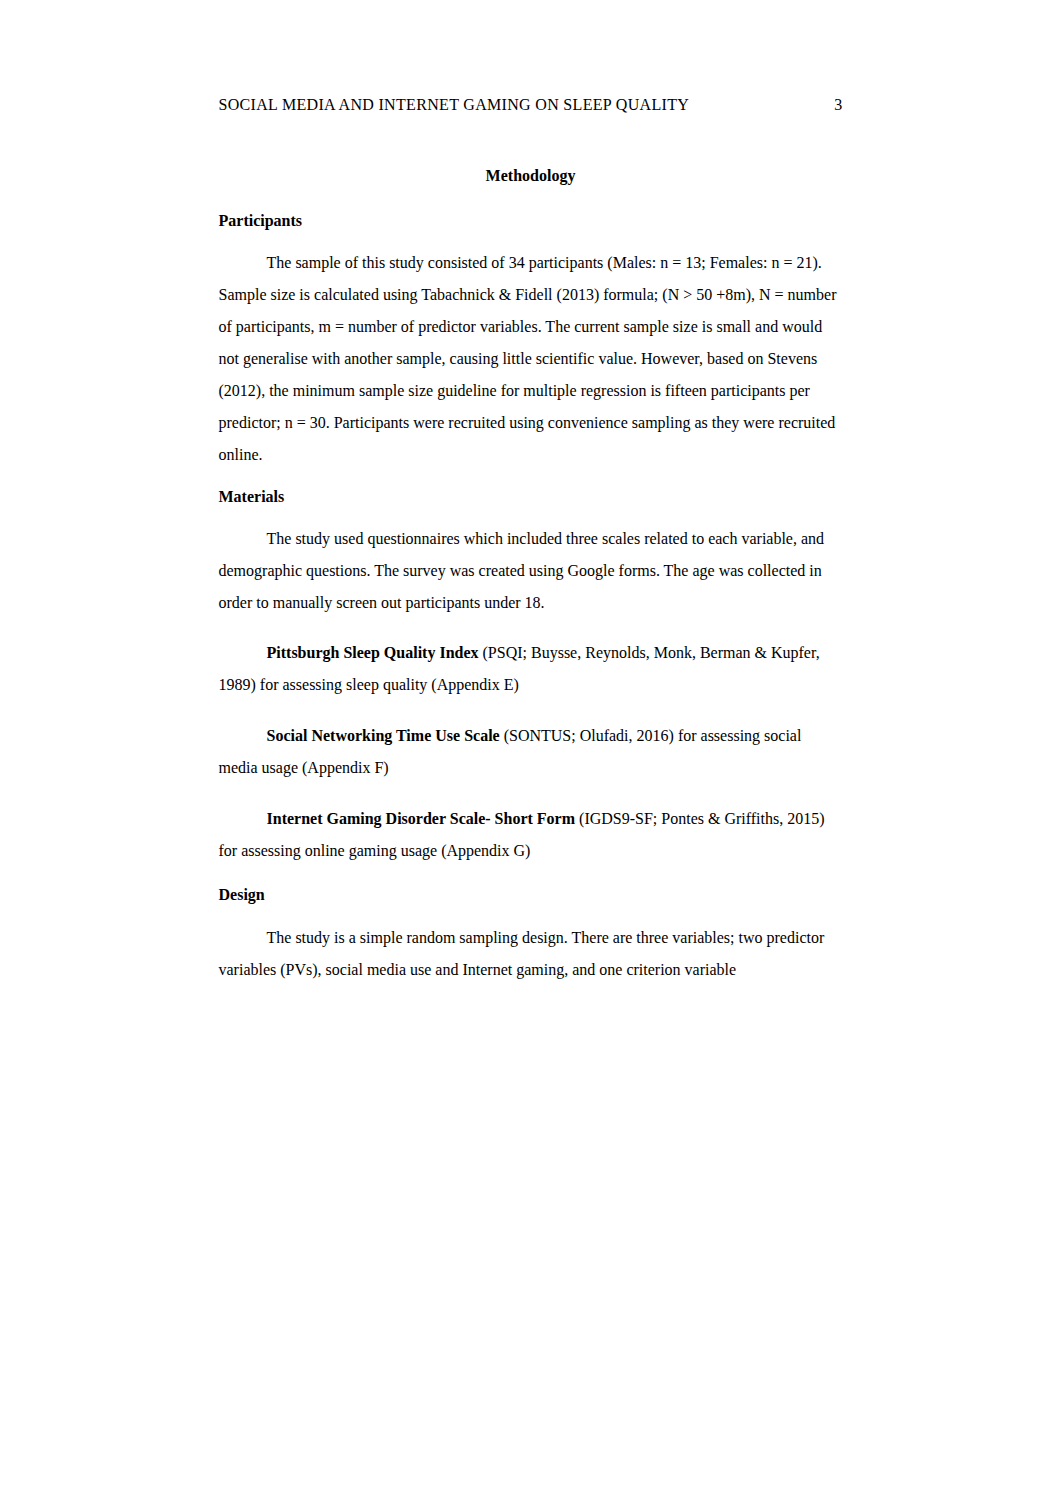Social Media and Internet Gaming on Sleep Quality 3
Methodology
Participants
The sample of this study consisted of 34 participants (Males: n = 13; Females: n = 21). Sample size is calculated using Tabachnick & Fidell (2013) formula; (N > 50 +8m), N = number of participants, m = number of predictor variables. The current sample size is small and would not generalise with another sample, causing little scientific value. However, based on Stevens (2012), the minimum sample size guideline for multiple regression is fifteen participants per predictor; n = 30. Participants were recruited using convenience sampling as they were recruited online.
Materials
The study used questionnaires which included three scales related to each variable, and demographic questions. The survey was created using Google forms. The age was collected in order to manually screen out participants under 18.
Pittsburgh Sleep Quality Index (PSQI; Buysse, Reynolds, Monk, Berman & Kupfer, 1989) for assessing sleep quality (Appendix E)
Social Networking Time Use Scale (SONTUS; Olufadi, 2016) for assessing social media usage (Appendix F)
Internet Gaming Disorder Scale- Short Form (IGDS9-SF; Pontes & Griffiths, 2015) for assessing online gaming usage (Appendix G)
Design
The study is a simple random sampling design. There are three variables; two predictor variables (PVs), social media use and Internet gaming, and one criterion variable